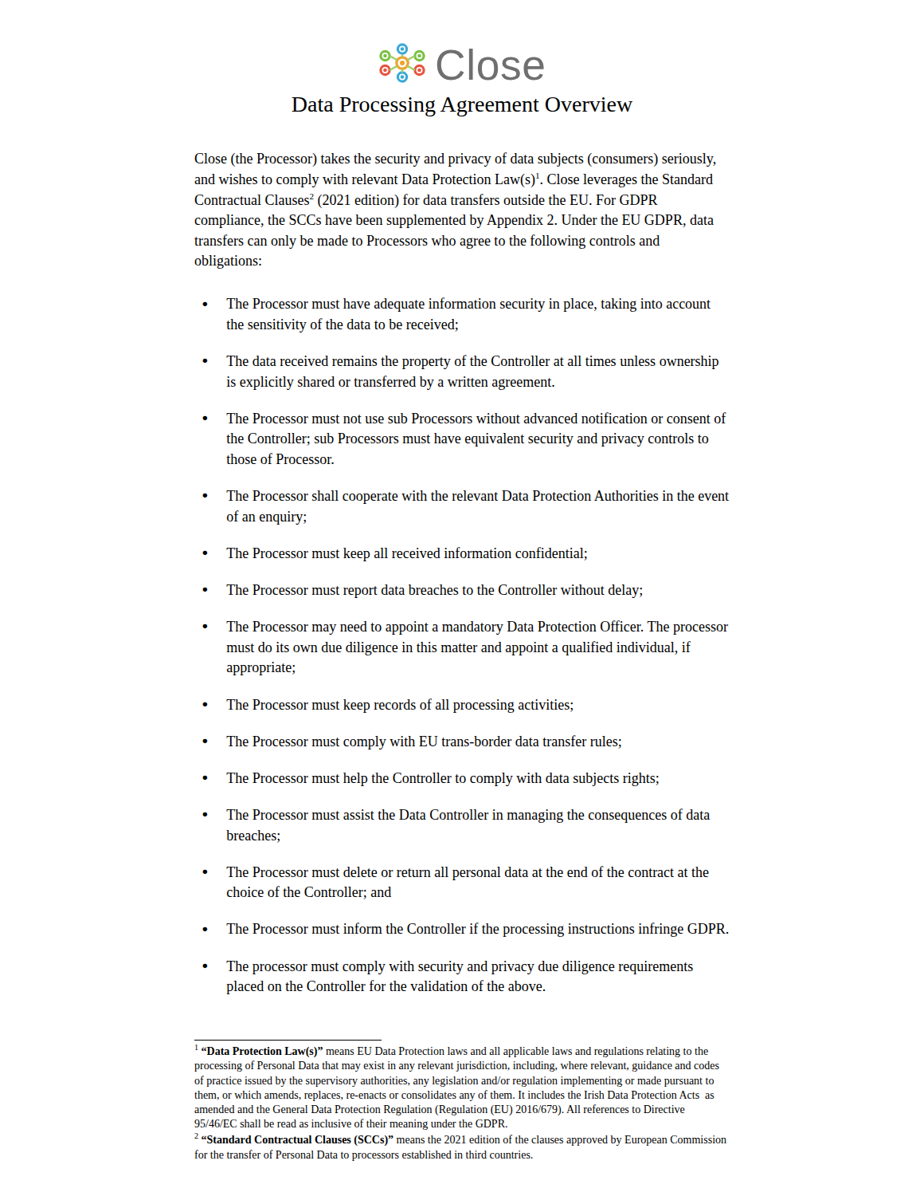Close
Data Processing Agreement Overview
Close (the Processor) takes the security and privacy of data subjects (consumers) seriously, and wishes to comply with relevant Data Protection Law(s)1. Close leverages the Standard Contractual Clauses2 (2021 edition) for data transfers outside the EU. For GDPR compliance, the SCCs have been supplemented by Appendix 2. Under the EU GDPR, data transfers can only be made to Processors who agree to the following controls and obligations:
The Processor must have adequate information security in place, taking into account the sensitivity of the data to be received;
The data received remains the property of the Controller at all times unless ownership is explicitly shared or transferred by a written agreement.
The Processor must not use sub Processors without advanced notification or consent of the Controller; sub Processors must have equivalent security and privacy controls to those of Processor.
The Processor shall cooperate with the relevant Data Protection Authorities in the event of an enquiry;
The Processor must keep all received information confidential;
The Processor must report data breaches to the Controller without delay;
The Processor may need to appoint a mandatory Data Protection Officer. The processor must do its own due diligence in this matter and appoint a qualified individual, if appropriate;
The Processor must keep records of all processing activities;
The Processor must comply with EU trans-border data transfer rules;
The Processor must help the Controller to comply with data subjects rights;
The Processor must assist the Data Controller in managing the consequences of data breaches;
The Processor must delete or return all personal data at the end of the contract at the choice of the Controller; and
The Processor must inform the Controller if the processing instructions infringe GDPR.
The processor must comply with security and privacy due diligence requirements placed on the Controller for the validation of the above.
1 “Data Protection Law(s)” means EU Data Protection laws and all applicable laws and regulations relating to the processing of Personal Data that may exist in any relevant jurisdiction, including, where relevant, guidance and codes of practice issued by the supervisory authorities, any legislation and/or regulation implementing or made pursuant to them, or which amends, replaces, re-enacts or consolidates any of them. It includes the Irish Data Protection Acts as amended and the General Data Protection Regulation (Regulation (EU) 2016/679). All references to Directive 95/46/EC shall be read as inclusive of their meaning under the GDPR.
2 “Standard Contractual Clauses (SCCs)” means the 2021 edition of the clauses approved by European Commission for the transfer of Personal Data to processors established in third countries.